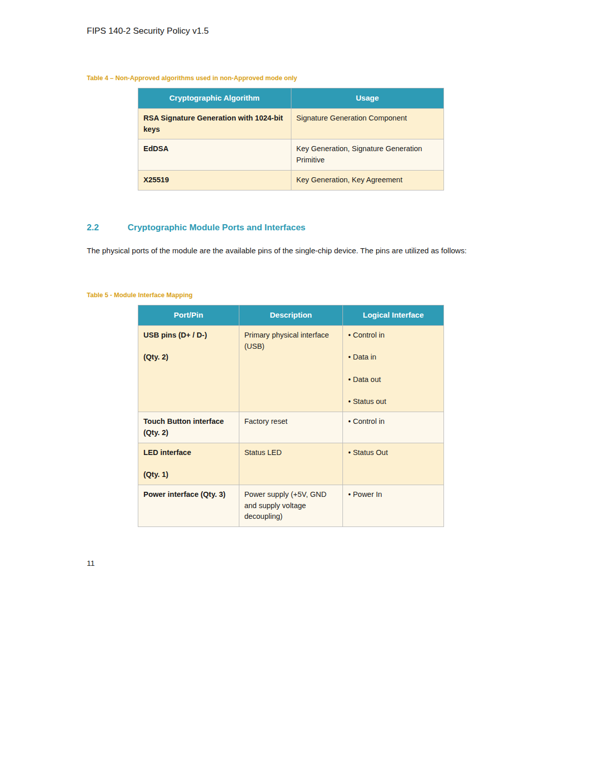FIPS 140-2 Security Policy v1.5
Table 4 – Non-Approved algorithms used in non-Approved mode only
| Cryptographic Algorithm | Usage |
| --- | --- |
| RSA Signature Generation with 1024-bit keys | Signature Generation Component |
| EdDSA | Key Generation, Signature Generation Primitive |
| X25519 | Key Generation, Key Agreement |
2.2 Cryptographic Module Ports and Interfaces
The physical ports of the module are the available pins of the single-chip device. The pins are utilized as follows:
Table 5 - Module Interface Mapping
| Port/Pin | Description | Logical Interface |
| --- | --- | --- |
| USB pins (D+ / D-) (Qty. 2) | Primary physical interface (USB) | • Control in • Data in • Data out • Status out |
| Touch Button interface (Qty. 2) | Factory reset | • Control in |
| LED interface (Qty. 1) | Status LED | • Status Out |
| Power interface (Qty. 3) | Power supply (+5V, GND and supply voltage decoupling) | • Power In |
11